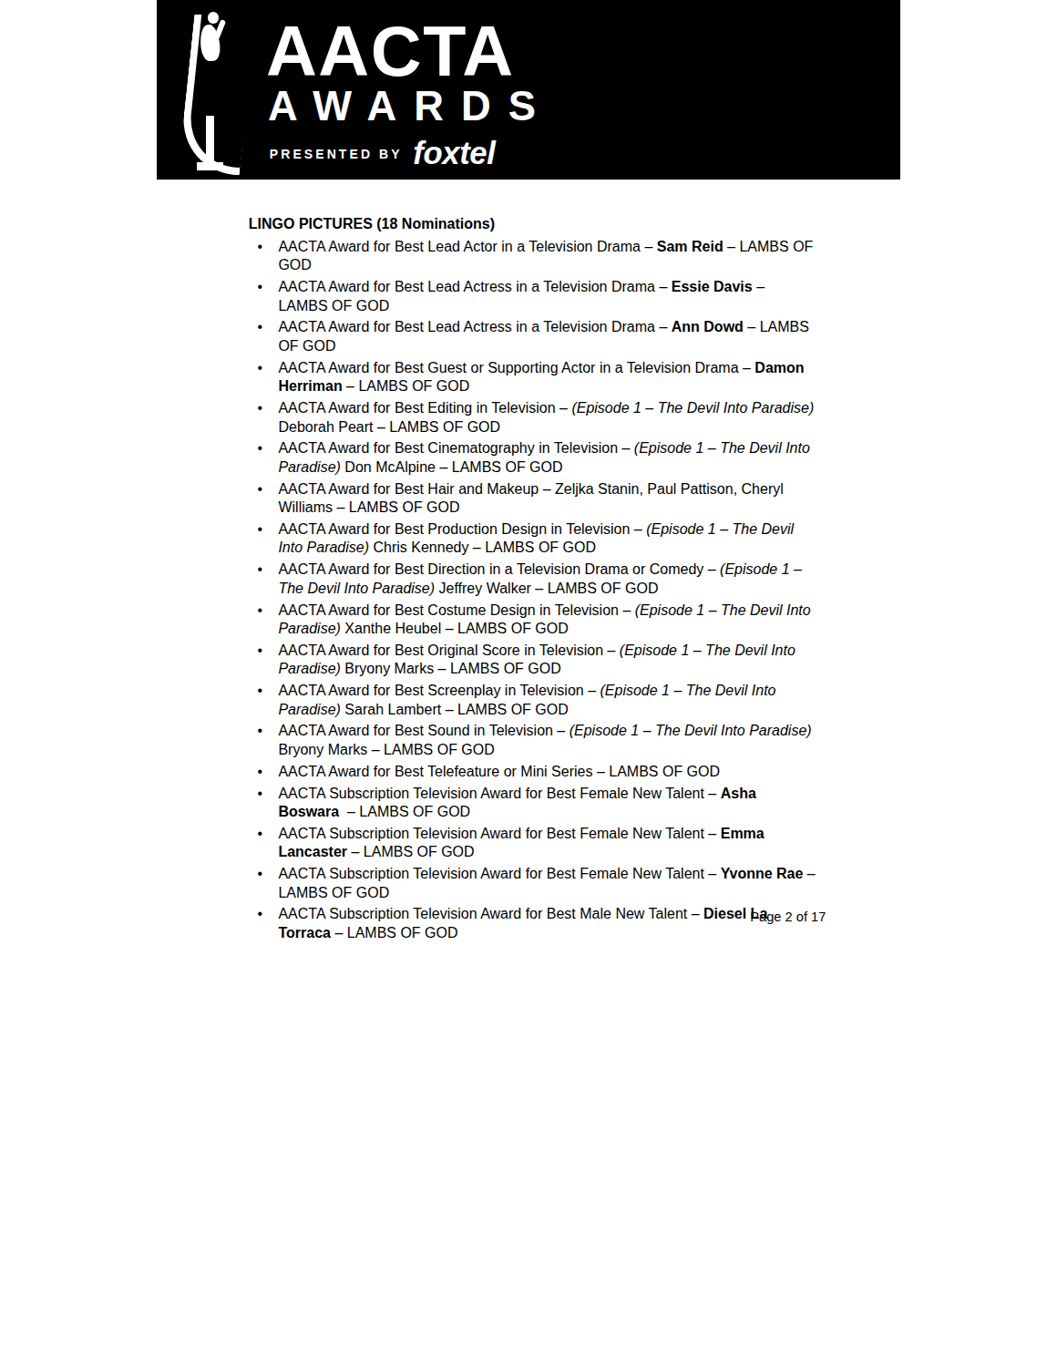AACTA
AWARDS
PRESENTED BY foxtel
LINGO PICTURES (18 Nominations)
AACTA Award for Best Lead Actor in a Television Drama – Sam Reid – LAMBS OF GOD
AACTA Award for Best Lead Actress in a Television Drama – Essie Davis – LAMBS OF GOD
AACTA Award for Best Lead Actress in a Television Drama – Ann Dowd – LAMBS OF GOD
AACTA Award for Best Guest or Supporting Actor in a Television Drama – Damon Herriman – LAMBS OF GOD
AACTA Award for Best Editing in Television – (Episode 1 – The Devil Into Paradise) Deborah Peart – LAMBS OF GOD
AACTA Award for Best Cinematography in Television – (Episode 1 – The Devil Into Paradise) Don McAlpine – LAMBS OF GOD
AACTA Award for Best Hair and Makeup – Zeljka Stanin, Paul Pattison, Cheryl Williams – LAMBS OF GOD
AACTA Award for Best Production Design in Television – (Episode 1 – The Devil Into Paradise) Chris Kennedy – LAMBS OF GOD
AACTA Award for Best Direction in a Television Drama or Comedy – (Episode 1 – The Devil Into Paradise) Jeffrey Walker – LAMBS OF GOD
AACTA Award for Best Costume Design in Television – (Episode 1 – The Devil Into Paradise) Xanthe Heubel – LAMBS OF GOD
AACTA Award for Best Original Score in Television – (Episode 1 – The Devil Into Paradise) Bryony Marks – LAMBS OF GOD
AACTA Award for Best Screenplay in Television – (Episode 1 – The Devil Into Paradise) Sarah Lambert – LAMBS OF GOD
AACTA Award for Best Sound in Television – (Episode 1 – The Devil Into Paradise) Bryony Marks – LAMBS OF GOD
AACTA Award for Best Telefeature or Mini Series – LAMBS OF GOD
AACTA Subscription Television Award for Best Female New Talent – Asha Boswara – LAMBS OF GOD
AACTA Subscription Television Award for Best Female New Talent – Emma Lancaster – LAMBS OF GOD
AACTA Subscription Television Award for Best Female New Talent – Yvonne Rae – LAMBS OF GOD
AACTA Subscription Television Award for Best Male New Talent – Diesel La Torraca – LAMBS OF GOD
Page 2 of 17